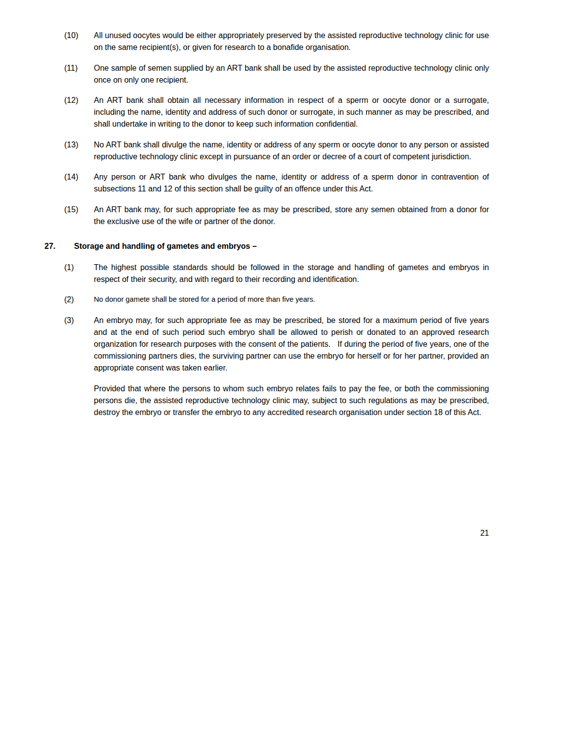(10) All unused oocytes would be either appropriately preserved by the assisted reproductive technology clinic for use on the same recipient(s), or given for research to a bonafide organisation.
(11) One sample of semen supplied by an ART bank shall be used by the assisted reproductive technology clinic only once on only one recipient.
(12) An ART bank shall obtain all necessary information in respect of a sperm or oocyte donor or a surrogate, including the name, identity and address of such donor or surrogate, in such manner as may be prescribed, and shall undertake in writing to the donor to keep such information confidential.
(13) No ART bank shall divulge the name, identity or address of any sperm or oocyte donor to any person or assisted reproductive technology clinic except in pursuance of an order or decree of a court of competent jurisdiction.
(14) Any person or ART bank who divulges the name, identity or address of a sperm donor in contravention of subsections 11 and 12 of this section shall be guilty of an offence under this Act.
(15) An ART bank may, for such appropriate fee as may be prescribed, store any semen obtained from a donor for the exclusive use of the wife or partner of the donor.
27. Storage and handling of gametes and embryos –
(1) The highest possible standards should be followed in the storage and handling of gametes and embryos in respect of their security, and with regard to their recording and identification.
(2) No donor gamete shall be stored for a period of more than five years.
(3) An embryo may, for such appropriate fee as may be prescribed, be stored for a maximum period of five years and at the end of such period such embryo shall be allowed to perish or donated to an approved research organization for research purposes with the consent of the patients. If during the period of five years, one of the commissioning partners dies, the surviving partner can use the embryo for herself or for her partner, provided an appropriate consent was taken earlier.
Provided that where the persons to whom such embryo relates fails to pay the fee, or both the commissioning persons die, the assisted reproductive technology clinic may, subject to such regulations as may be prescribed, destroy the embryo or transfer the embryo to any accredited research organisation under section 18 of this Act.
21